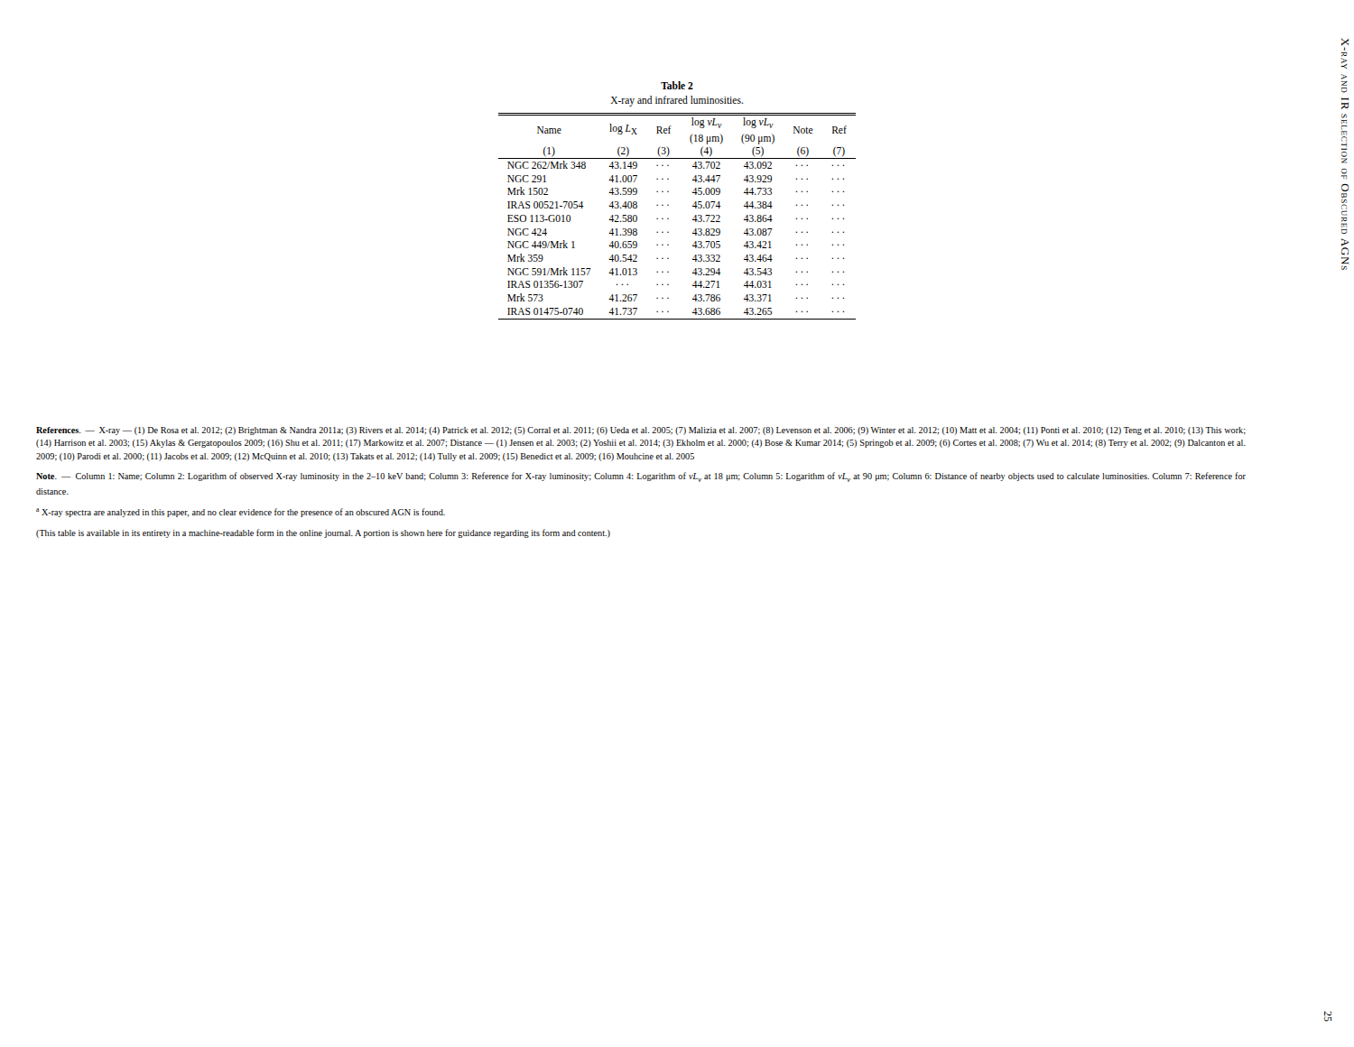X-ray and IR selection of Obscured AGNs
25
Table 2
X-ray and infrared luminosities.
| Name | log L X | Ref | log νL ν (18 μm) | log νL ν (90 μm) | Note | Ref |
| --- | --- | --- | --- | --- | --- | --- |
| (1) | (2) | (3) | (4) | (5) | (6) | (7) |
| NGC 262/Mrk 348 | 43.149 | ··· | 43.702 | 43.092 | ··· | ··· |
| NGC 291 | 41.007 | ··· | 43.447 | 43.929 | ··· | ··· |
| Mrk 1502 | 43.599 | ··· | 45.009 | 44.733 | ··· | ··· |
| IRAS 00521-7054 | 43.408 | ··· | 45.074 | 44.384 | ··· | ··· |
| ESO 113-G010 | 42.580 | ··· | 43.722 | 43.864 | ··· | ··· |
| NGC 424 | 41.398 | ··· | 43.829 | 43.087 | ··· | ··· |
| NGC 449/Mrk 1 | 40.659 | ··· | 43.705 | 43.421 | ··· | ··· |
| Mrk 359 | 40.542 | ··· | 43.332 | 43.464 | ··· | ··· |
| NGC 591/Mrk 1157 | 41.013 | ··· | 43.294 | 43.543 | ··· | ··· |
| IRAS 01356-1307 | ··· | ··· | 44.271 | 44.031 | ··· | ··· |
| Mrk 573 | 41.267 | ··· | 43.786 | 43.371 | ··· | ··· |
| IRAS 01475-0740 | 41.737 | ··· | 43.686 | 43.265 | ··· | ··· |
References. — X-ray — (1) De Rosa et al. 2012; (2) Brightman & Nandra 2011a; (3) Rivers et al. 2014; (4) Patrick et al. 2012; (5) Corral et al. 2011; (6) Ueda et al. 2005; (7) Malizia et al. 2007; (8) Levenson et al. 2006; (9) Winter et al. 2012; (10) Matt et al. 2004; (11) Ponti et al. 2010; (12) Teng et al. 2010; (13) This work; (14) Harrison et al. 2003; (15) Akylas & Gergatopoulos 2009; (16) Shu et al. 2011; (17) Markowitz et al. 2007; Distance — (1) Jensen et al. 2003; (2) Yoshii et al. 2014; (3) Ekholm et al. 2000; (4) Bose & Kumar 2014; (5) Springob et al. 2009; (6) Cortes et al. 2008; (7) Wu et al. 2014; (8) Terry et al. 2002; (9) Dalcanton et al. 2009; (10) Parodi et al. 2000; (11) Jacobs et al. 2009; (12) McQuinn et al. 2010; (13) Takats et al. 2012; (14) Tully et al. 2009; (15) Benedict et al. 2009; (16) Mouhcine et al. 2005
Note. — Column 1: Name; Column 2: Logarithm of observed X-ray luminosity in the 2–10 keV band; Column 3: Reference for X-ray luminosity; Column 4: Logarithm of νLν at 18 μm; Column 5: Logarithm of νLν at 90 μm; Column 6: Distance of nearby objects used to calculate luminosities. Column 7: Reference for distance.
a X-ray spectra are analyzed in this paper, and no clear evidence for the presence of an obscured AGN is found.
(This table is available in its entirety in a machine-readable form in the online journal. A portion is shown here for guidance regarding its form and content.)